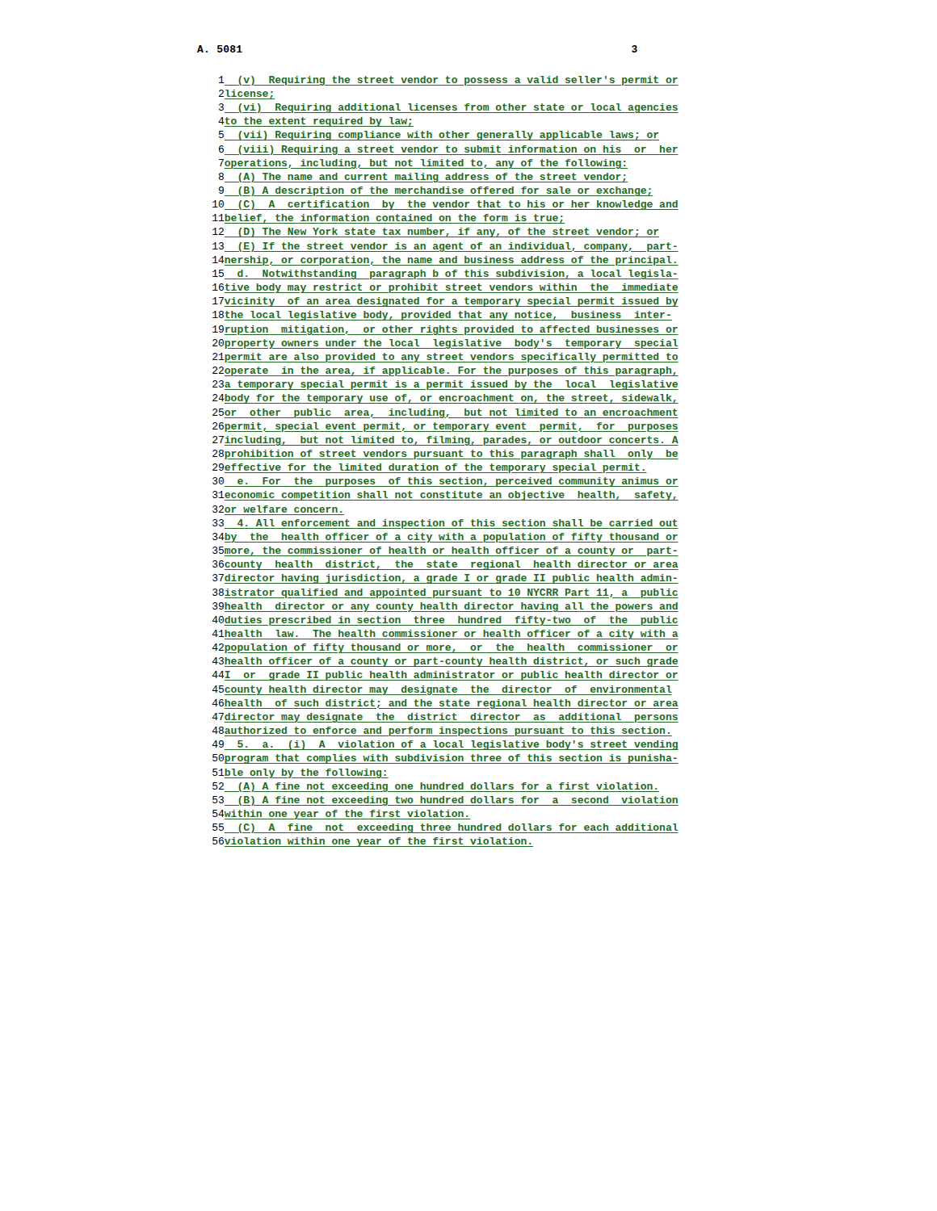A. 5081 3
| 1 | (v) Requiring the street vendor to possess a valid seller's permit or |
| 2 | license; |
| 3 | (vi) Requiring additional licenses from other state or local agencies |
| 4 | to the extent required by law; |
| 5 | (vii) Requiring compliance with other generally applicable laws; or |
| 6 | (viii) Requiring a street vendor to submit information on his or her |
| 7 | operations, including, but not limited to, any of the following: |
| 8 | (A) The name and current mailing address of the street vendor; |
| 9 | (B) A description of the merchandise offered for sale or exchange; |
| 10 | (C) A certification by the vendor that to his or her knowledge and |
| 11 | belief, the information contained on the form is true; |
| 12 | (D) The New York state tax number, if any, of the street vendor; or |
| 13 | (E) If the street vendor is an agent of an individual, company, part- |
| 14 | nership, or corporation, the name and business address of the principal. |
| 15 | d. Notwithstanding paragraph b of this subdivision, a local legisla- |
| 16 | tive body may restrict or prohibit street vendors within the immediate |
| 17 | vicinity of an area designated for a temporary special permit issued by |
| 18 | the local legislative body, provided that any notice, business inter- |
| 19 | ruption mitigation, or other rights provided to affected businesses or |
| 20 | property owners under the local legislative body's temporary special |
| 21 | permit are also provided to any street vendors specifically permitted to |
| 22 | operate in the area, if applicable. For the purposes of this paragraph, |
| 23 | a temporary special permit is a permit issued by the local legislative |
| 24 | body for the temporary use of, or encroachment on, the street, sidewalk, |
| 25 | or other public area, including, but not limited to an encroachment |
| 26 | permit, special event permit, or temporary event permit, for purposes |
| 27 | including, but not limited to, filming, parades, or outdoor concerts. A |
| 28 | prohibition of street vendors pursuant to this paragraph shall only be |
| 29 | effective for the limited duration of the temporary special permit. |
| 30 | e. For the purposes of this section, perceived community animus or |
| 31 | economic competition shall not constitute an objective health, safety, |
| 32 | or welfare concern. |
| 33 | 4. All enforcement and inspection of this section shall be carried out |
| 34 | by the health officer of a city with a population of fifty thousand or |
| 35 | more, the commissioner of health or health officer of a county or part- |
| 36 | county health district, the state regional health director or area |
| 37 | director having jurisdiction, a grade I or grade II public health admin- |
| 38 | istrator qualified and appointed pursuant to 10 NYCRR Part 11, a public |
| 39 | health director or any county health director having all the powers and |
| 40 | duties prescribed in section three hundred fifty-two of the public |
| 41 | health law. The health commissioner or health officer of a city with a |
| 42 | population of fifty thousand or more, or the health commissioner or |
| 43 | health officer of a county or part-county health district, or such grade |
| 44 | I or grade II public health administrator or public health director or |
| 45 | county health director may designate the director of environmental |
| 46 | health of such district; and the state regional health director or area |
| 47 | director may designate the district director as additional persons |
| 48 | authorized to enforce and perform inspections pursuant to this section. |
| 49 | 5. a. (i) A violation of a local legislative body's street vending |
| 50 | program that complies with subdivision three of this section is punisha- |
| 51 | ble only by the following: |
| 52 | (A) A fine not exceeding one hundred dollars for a first violation. |
| 53 | (B) A fine not exceeding two hundred dollars for a second violation |
| 54 | within one year of the first violation. |
| 55 | (C) A fine not exceeding three hundred dollars for each additional |
| 56 | violation within one year of the first violation. |